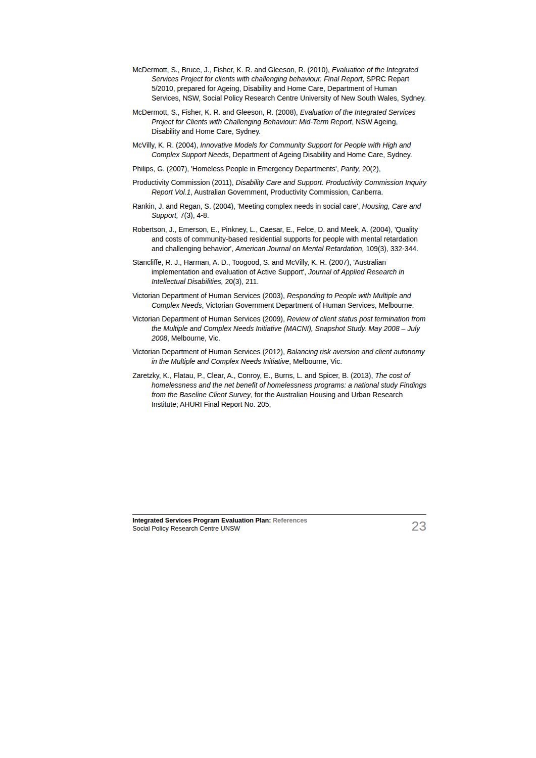McDermott, S., Bruce, J., Fisher, K. R. and Gleeson, R. (2010), Evaluation of the Integrated Services Project for clients with challenging behaviour. Final Report, SPRC Repart 5/2010, prepared for Ageing, Disability and Home Care, Department of Human Services, NSW, Social Policy Research Centre University of New South Wales, Sydney.
McDermott, S., Fisher, K. R. and Gleeson, R. (2008), Evaluation of the Integrated Services Project for Clients with Challenging Behaviour: Mid-Term Report, NSW Ageing, Disability and Home Care, Sydney.
McVilly, K. R. (2004), Innovative Models for Community Support for People with High and Complex Support Needs, Department of Ageing Disability and Home Care, Sydney.
Philips, G. (2007), 'Homeless People in Emergency Departments', Parity, 20(2),
Productivity Commission (2011), Disability Care and Support. Productivity Commission Inquiry Report Vol.1, Australian Government, Productivity Commission, Canberra.
Rankin, J. and Regan, S. (2004), 'Meeting complex needs in social care', Housing, Care and Support, 7(3), 4-8.
Robertson, J., Emerson, E., Pinkney, L., Caesar, E., Felce, D. and Meek, A. (2004), 'Quality and costs of community-based residential supports for people with mental retardation and challenging behavior', American Journal on Mental Retardation, 109(3), 332-344.
Stancliffe, R. J., Harman, A. D., Toogood, S. and McVilly, K. R. (2007), 'Australian implementation and evaluation of Active Support', Journal of Applied Research in Intellectual Disabilities, 20(3), 211.
Victorian Department of Human Services (2003), Responding to People with Multiple and Complex Needs, Victorian Government Department of Human Services, Melbourne.
Victorian Department of Human Services (2009), Review of client status post termination from the Multiple and Complex Needs Initiative (MACNI), Snapshot Study. May 2008 – July 2008, Melbourne, Vic.
Victorian Department of Human Services (2012), Balancing risk aversion and client autonomy in the Multiple and Complex Needs Initiative, Melbourne, Vic.
Zaretzky, K., Flatau, P., Clear, A., Conroy, E., Burns, L. and Spicer, B. (2013), The cost of homelessness and the net benefit of homelessness programs: a national study Findings from the Baseline Client Survey, for the Australian Housing and Urban Research Institute; AHURI Final Report No. 205,
Integrated Services Program Evaluation Plan: References
Social Policy Research Centre UNSW
23